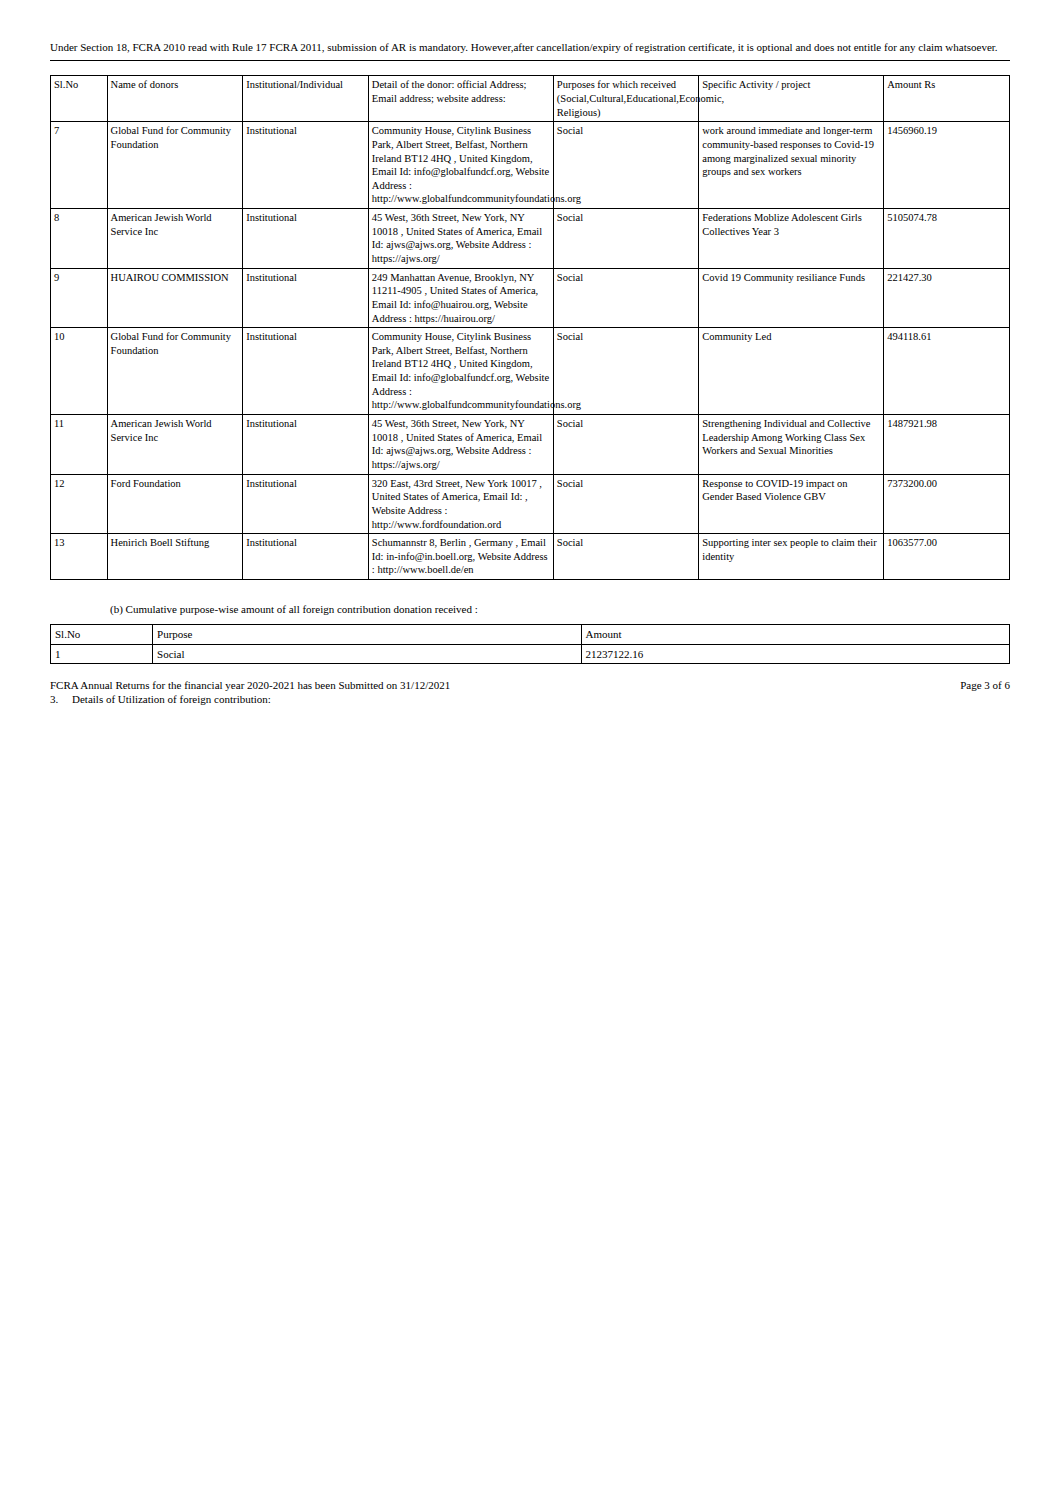Under Section 18, FCRA 2010 read with Rule 17 FCRA 2011, submission of AR is mandatory. However,after cancellation/expiry of registration certificate, it is optional and does not entitle for any claim whatsoever.
| Sl.No | Name of donors | Institutional/Individual | Detail of the donor: official Address; Email address; website address: | Purposes for which received (Social,Cultural,Educational,Economic, Religious) | Specific Activity / project | Amount Rs |
| --- | --- | --- | --- | --- | --- | --- |
| 7 | Global Fund for Community Foundation | Institutional | Community House, Citylink Business Park, Albert Street, Belfast, Northern Ireland BT12 4HQ , United Kingdom, Email Id: info@globalfundcf.org, Website Address : http://www.globalfundcommunityfoundations.org | Social | work around immediate and longer-term community-based responses to Covid-19 among marginalized sexual minority groups and sex workers | 1456960.19 |
| 8 | American Jewish World Service Inc | Institutional | 45 West, 36th Street, New York, NY 10018 , United States of America, Email Id: ajws@ajws.org, Website Address : https://ajws.org/ | Social | Federations Moblize Adolescent Girls Collectives Year 3 | 5105074.78 |
| 9 | HUAIROU COMMISSION | Institutional | 249 Manhattan Avenue, Brooklyn, NY 11211-4905 , United States of America, Email Id: info@huairou.org, Website Address : https://huairou.org/ | Social | Covid 19 Community resiliance Funds | 221427.30 |
| 10 | Global Fund for Community Foundation | Institutional | Community House, Citylink Business Park, Albert Street, Belfast, Northern Ireland BT12 4HQ , United Kingdom, Email Id: info@globalfundcf.org, Website Address : http://www.globalfundcommunityfoundations.org | Social | Community Led | 494118.61 |
| 11 | American Jewish World Service Inc | Institutional | 45 West, 36th Street, New York, NY 10018 , United States of America, Email Id: ajws@ajws.org, Website Address : https://ajws.org/ | Social | Strengthening Individual and Collective Leadership Among Working Class Sex Workers and Sexual Minorities | 1487921.98 |
| 12 | Ford Foundation | Institutional | 320 East, 43rd Street, New York 10017 , United States of America, Email Id: , Website Address : http://www.fordfoundation.ord | Social | Response to COVID-19 impact on Gender Based Violence GBV | 7373200.00 |
| 13 | Henirich Boell Stiftung | Institutional | Schumannstr 8, Berlin , Germany , Email Id: in-info@in.boell.org, Website Address : http://www.boell.de/en | Social | Supporting inter sex people to claim their identity | 1063577.00 |
(b) Cumulative purpose-wise amount of all foreign contribution donation received :
| Sl.No | Purpose | Amount |
| --- | --- | --- |
| 1 | Social | 21237122.16 |
Page 3 of 6 FCRA Annual Returns for the financial year 2020-2021 has been Submitted on 31/12/2021
3. Details of Utilization of foreign contribution: